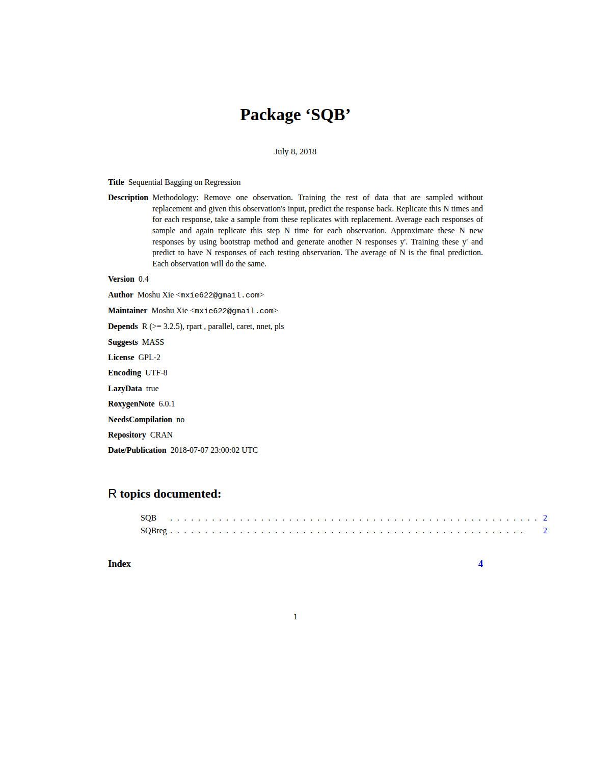Package ‘SQB’
July 8, 2018
Title
Sequential Bagging on Regression
Description
Methodology: Remove one observation. Training the rest of data that are sampled without replacement and given this observation's input, predict the response back. Replicate this N times and for each response, take a sample from these replicates with replacement. Average each responses of sample and again replicate this step N time for each observation. Approximate these N new responses by using bootstrap method and generate another N responses y'. Training these y' and predict to have N responses of each testing observation. The average of N is the final prediction. Each observation will do the same.
Version
0.4
Author
Moshu Xie <mxie622@gmail.com>
Maintainer
Moshu Xie <mxie622@gmail.com>
Depends
R (>= 3.2.5), rpart , parallel, caret, nnet, pls
Suggests
MASS
License
GPL-2
Encoding
UTF-8
LazyData
true
RoxygenNote
6.0.1
NeedsCompilation
no
Repository
CRAN
Date/Publication
2018-07-07 23:00:02 UTC
R topics documented:
| SQB | . . . . . . . . . . . . . . . . . . . . . . . . . . . . . . . . . . . . . . . . . . . . . . . . . . . . . | 2 |
| SQBreg | . . . . . . . . . . . . . . . . . . . . . . . . . . . . . . . . . . . . . . . . . . . . . . . . . . . | 2 |
Index 4
1